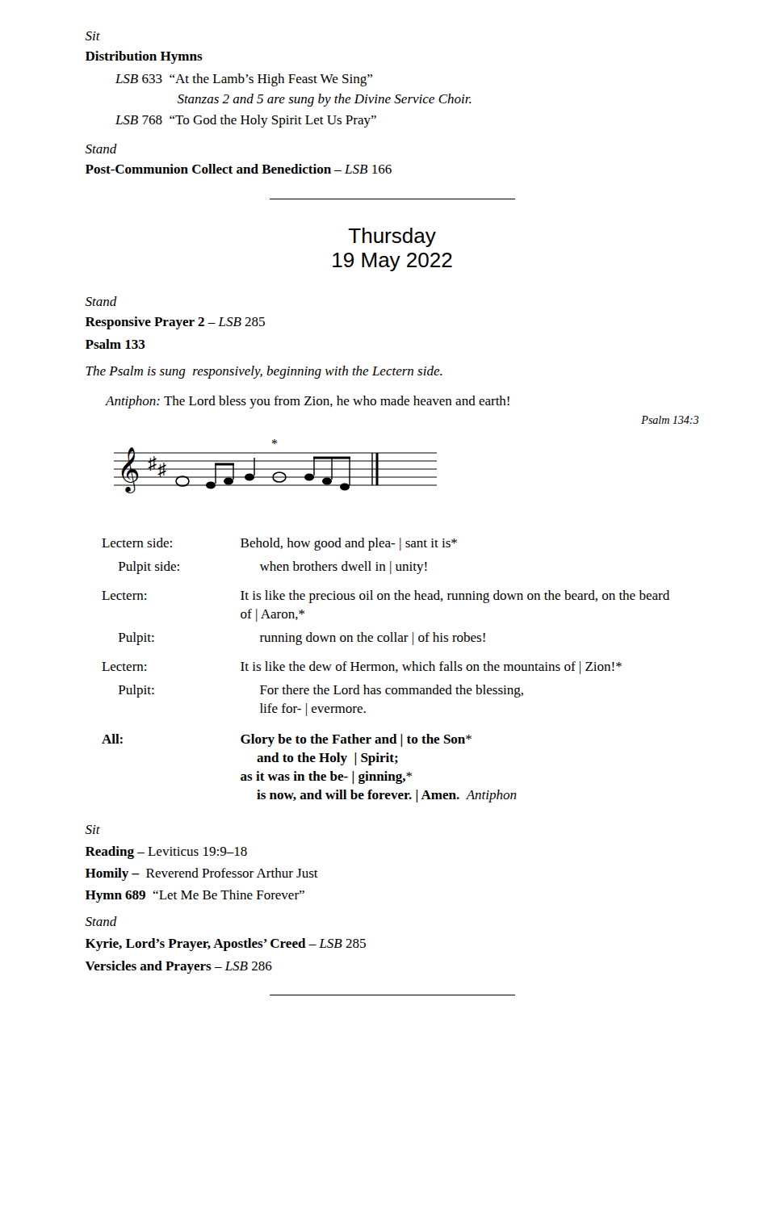Sit
Distribution Hymns
LSB 633 “At the Lamb’s High Feast We Sing”
Stanzas 2 and 5 are sung by the Divine Service Choir.
LSB 768 “To God the Holy Spirit Let Us Pray”
Stand
Post-Communion Collect and Benediction – LSB 166
Thursday
19 May 2022
Stand
Responsive Prayer 2 – LSB 285
Psalm 133
The Psalm is sung responsively, beginning with the Lectern side.
Antiphon: The Lord bless you from Zion, he who made heaven and earth!
Psalm 134:3
𝄞 ♯ ♯ *
| Lectern side: | Behold, how good and plea- / sant it is * |
| Pulpit side: | when brothers dwell in / unity! |
| Lectern: | It is like the precious oil on the head, running down on the beard, on the beard of / Aaron, * |
| Pulpit: | running down on the collar / of his robes! |
| Lectern: | It is like the dew of Hermon, which falls on the mountains of / Zion! * |
| Pulpit: | For there the Lord has commanded the blessing, life for- / evermore. |
| All: | Glory be to the Father and / to the Son * and to the Holy / Spirit; as it was in the be- / ginning, * is now, and will be forever. / Amen. Antiphon |
Sit
Reading – Leviticus 19:9–18
Homily – Reverend Professor Arthur Just
Hymn 689 “Let Me Be Thine Forever”
Stand
Kyrie, Lord’s Prayer, Apostles’ Creed – LSB 285
Versicles and Prayers – LSB 286